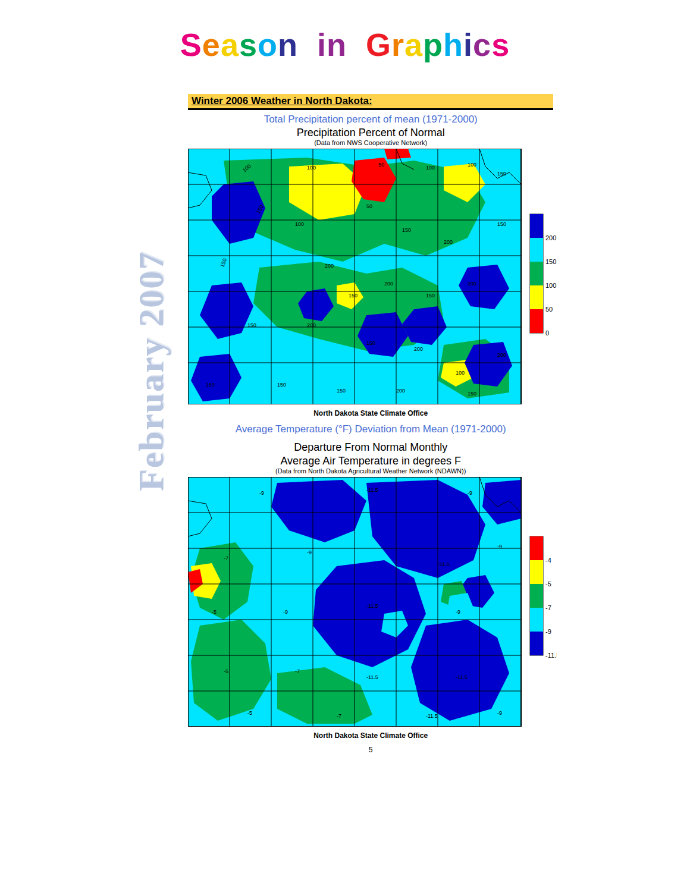Season in Graphics
February 2007
Winter 2006 Weather in North Dakota:
Total Precipitation percent of mean (1971-2000)
Precipitation Percent of Normal
(Data from NWS Cooperative Network)
100 100 50 100 100 150 150 100 50 150 200 150 150 200 150 200 150 200 150 200 150 200 100 200 150 150 150 200 150 200 150 100 50 0
North Dakota State Climate Office
Average Temperature (°F) Deviation from Mean (1971-2000)
Departure From Normal Monthly
Average Air Temperature in degrees F
(Data from North Dakota Agricultural Weather Network (NDAWN))
-9 -11.5 -9 -7 -9 -11.5 -9 -5 -9 -11.5 -9 -5 -7 -11.5 -11.5 -5 -7 -11.5 -9 -4 -5 -7 -9 -11.5
North Dakota State Climate Office
5